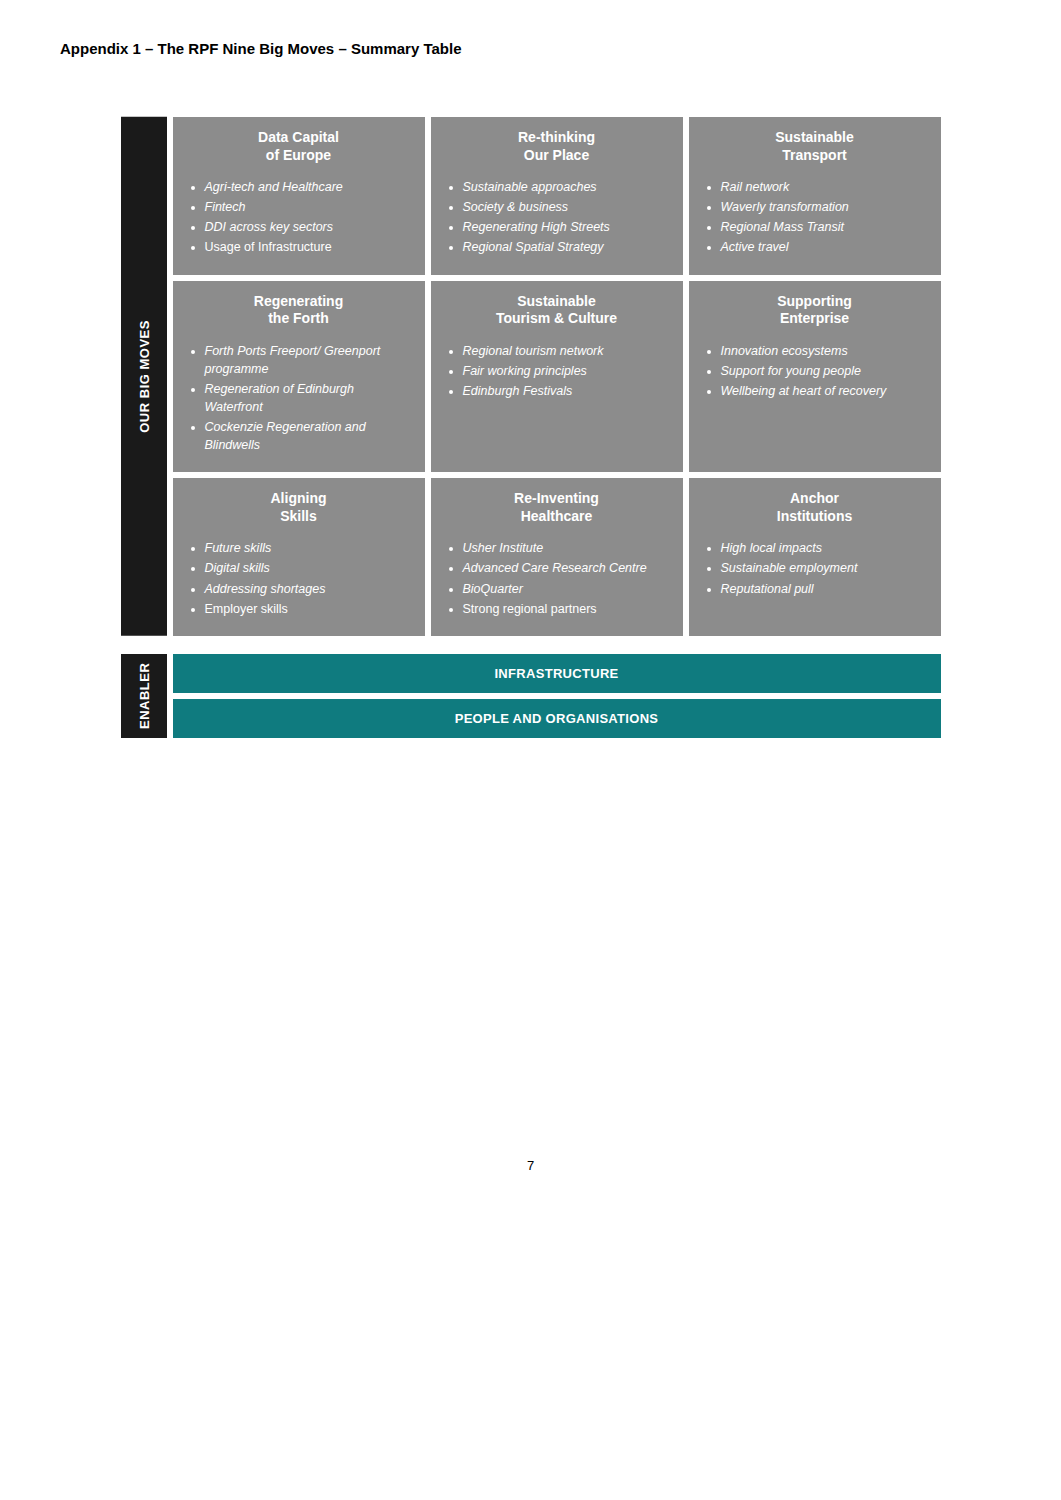Appendix 1 – The RPF Nine Big Moves – Summary Table
OUR BIG MOVES
Data Capital
of Europe
Agri-tech and Healthcare
Fintech
DDI across key sectors
Usage of Infrastructure
Re-thinking
Our Place
Sustainable approaches
Society & business
Regenerating High Streets
Regional Spatial Strategy
Sustainable
Transport
Rail network
Waverly transformation
Regional Mass Transit
Active travel
Regenerating
the Forth
Forth Ports Freeport/ Greenport programme
Regeneration of Edinburgh Waterfront
Cockenzie Regeneration and Blindwells
Sustainable
Tourism & Culture
Regional tourism network
Fair working principles
Edinburgh Festivals
Supporting
Enterprise
Innovation ecosystems
Support for young people
Wellbeing at heart of recovery
Aligning
Skills
Future skills
Digital skills
Addressing shortages
Employer skills
Re-Inventing
Healthcare
Usher Institute
Advanced Care Research Centre
BioQuarter
Strong regional partners
Anchor
Institutions
High local impacts
Sustainable employment
Reputational pull
ENABLER
INFRASTRUCTURE
PEOPLE AND ORGANISATIONS
7